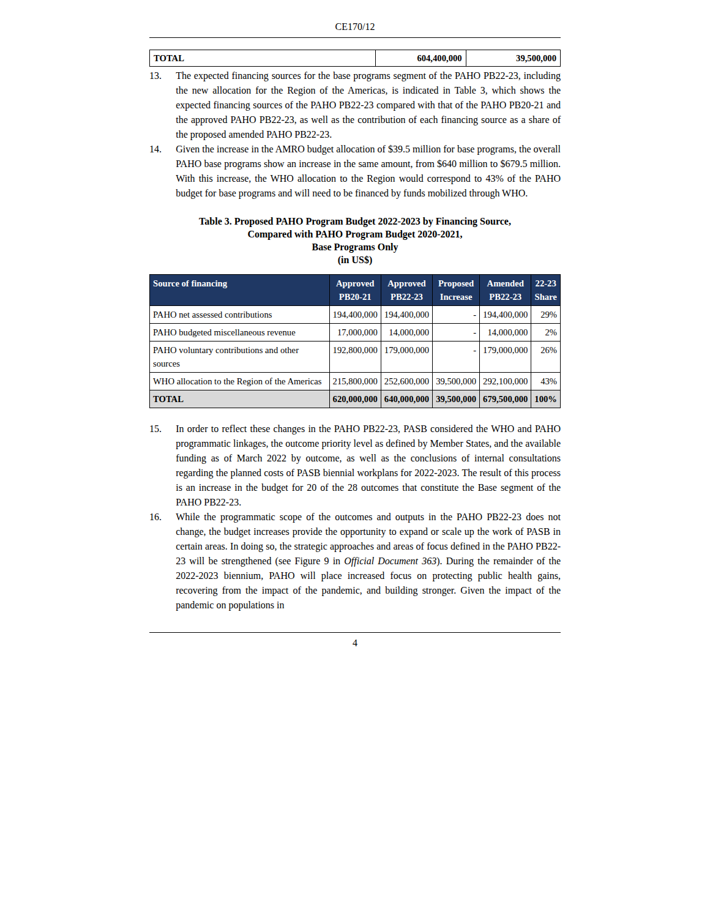CE170/12
| TOTAL | 604,400,000 | 39,500,000 |
13.
The expected financing sources for the base programs segment of the PAHO PB22-23, including the new allocation for the Region of the Americas, is indicated in Table 3, which shows the expected financing sources of the PAHO PB22-23 compared with that of the PAHO PB20-21 and the approved PAHO PB22-23, as well as the contribution of each financing source as a share of the proposed amended PAHO PB22-23.
14.
Given the increase in the AMRO budget allocation of $39.5 million for base programs, the overall PAHO base programs show an increase in the same amount, from $640 million to $679.5 million. With this increase, the WHO allocation to the Region would correspond to 43% of the PAHO budget for base programs and will need to be financed by funds mobilized through WHO.
Table 3. Proposed PAHO Program Budget 2022-2023 by Financing Source,
Compared with PAHO Program Budget 2020-2021,
Base Programs Only
(in US$)
| Source of financing | Approved PB20-21 | Approved PB22-23 | Proposed Increase | Amended PB22-23 | 22-23 Share |
| --- | --- | --- | --- | --- | --- |
| PAHO net assessed contributions | 194,400,000 | 194,400,000 | - | 194,400,000 | 29% |
| PAHO budgeted miscellaneous revenue | 17,000,000 | 14,000,000 | - | 14,000,000 | 2% |
| PAHO voluntary contributions and other sources | 192,800,000 | 179,000,000 | - | 179,000,000 | 26% |
| WHO allocation to the Region of the Americas | 215,800,000 | 252,600,000 | 39,500,000 | 292,100,000 | 43% |
| TOTAL | 620,000,000 | 640,000,000 | 39,500,000 | 679,500,000 | 100% |
15.
In order to reflect these changes in the PAHO PB22-23, PASB considered the WHO and PAHO programmatic linkages, the outcome priority level as defined by Member States, and the available funding as of March 2022 by outcome, as well as the conclusions of internal consultations regarding the planned costs of PASB biennial workplans for 2022-2023. The result of this process is an increase in the budget for 20 of the 28 outcomes that constitute the Base segment of the PAHO PB22-23.
16.
While the programmatic scope of the outcomes and outputs in the PAHO PB22-23 does not change, the budget increases provide the opportunity to expand or scale up the work of PASB in certain areas. In doing so, the strategic approaches and areas of focus defined in the PAHO PB22-23 will be strengthened (see Figure 9 in Official Document 363). During the remainder of the 2022-2023 biennium, PAHO will place increased focus on protecting public health gains, recovering from the impact of the pandemic, and building stronger. Given the impact of the pandemic on populations in
4